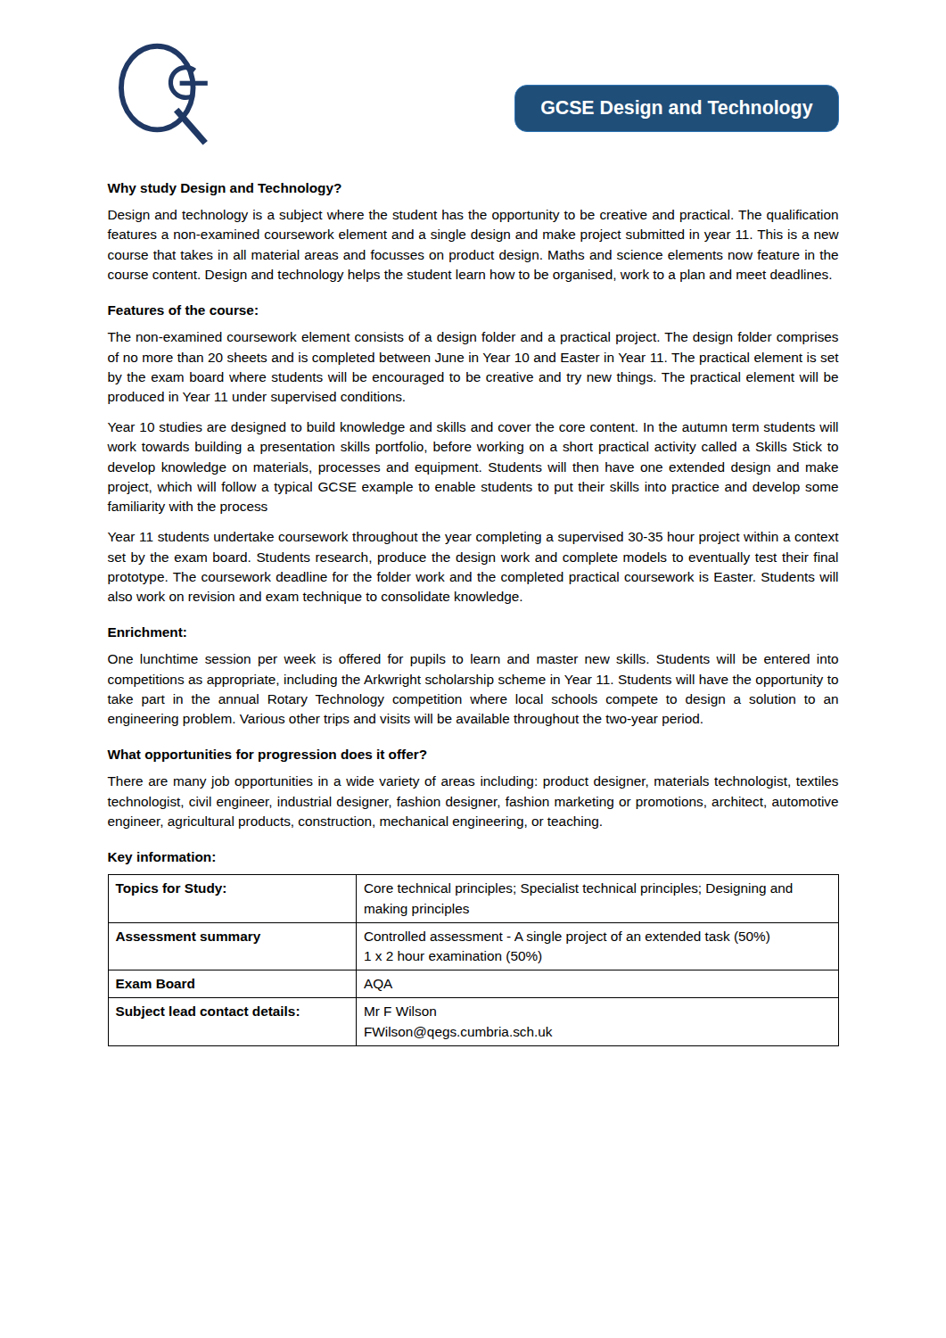GCSE Design and Technology
Why study Design and Technology?
Design and technology is a subject where the student has the opportunity to be creative and practical. The qualification features a non-examined coursework element and a single design and make project submitted in year 11. This is a new course that takes in all material areas and focusses on product design. Maths and science elements now feature in the course content. Design and technology helps the student learn how to be organised, work to a plan and meet deadlines.
Features of the course:
The non-examined coursework element consists of a design folder and a practical project. The design folder comprises of no more than 20 sheets and is completed between June in Year 10 and Easter in Year 11. The practical element is set by the exam board where students will be encouraged to be creative and try new things. The practical element will be produced in Year 11 under supervised conditions.
Year 10 studies are designed to build knowledge and skills and cover the core content. In the autumn term students will work towards building a presentation skills portfolio, before working on a short practical activity called a Skills Stick to develop knowledge on materials, processes and equipment. Students will then have one extended design and make project, which will follow a typical GCSE example to enable students to put their skills into practice and develop some familiarity with the process
Year 11 students undertake coursework throughout the year completing a supervised 30-35 hour project within a context set by the exam board. Students research, produce the design work and complete models to eventually test their final prototype. The coursework deadline for the folder work and the completed practical coursework is Easter. Students will also work on revision and exam technique to consolidate knowledge.
Enrichment:
One lunchtime session per week is offered for pupils to learn and master new skills. Students will be entered into competitions as appropriate, including the Arkwright scholarship scheme in Year 11. Students will have the opportunity to take part in the annual Rotary Technology competition where local schools compete to design a solution to an engineering problem. Various other trips and visits will be available throughout the two-year period.
What opportunities for progression does it offer?
There are many job opportunities in a wide variety of areas including: product designer, materials technologist, textiles technologist, civil engineer, industrial designer, fashion designer, fashion marketing or promotions, architect, automotive engineer, agricultural products, construction, mechanical engineering, or teaching.
Key information:
| Topics for Study: | Core technical principles; Specialist technical principles; Designing and making principles |
| Assessment summary | Controlled assessment - A single project of an extended task (50%) 1 x 2 hour examination (50%) |
| Exam Board | AQA |
| Subject lead contact details: | Mr F Wilson FWilson@qegs.cumbria.sch.uk |